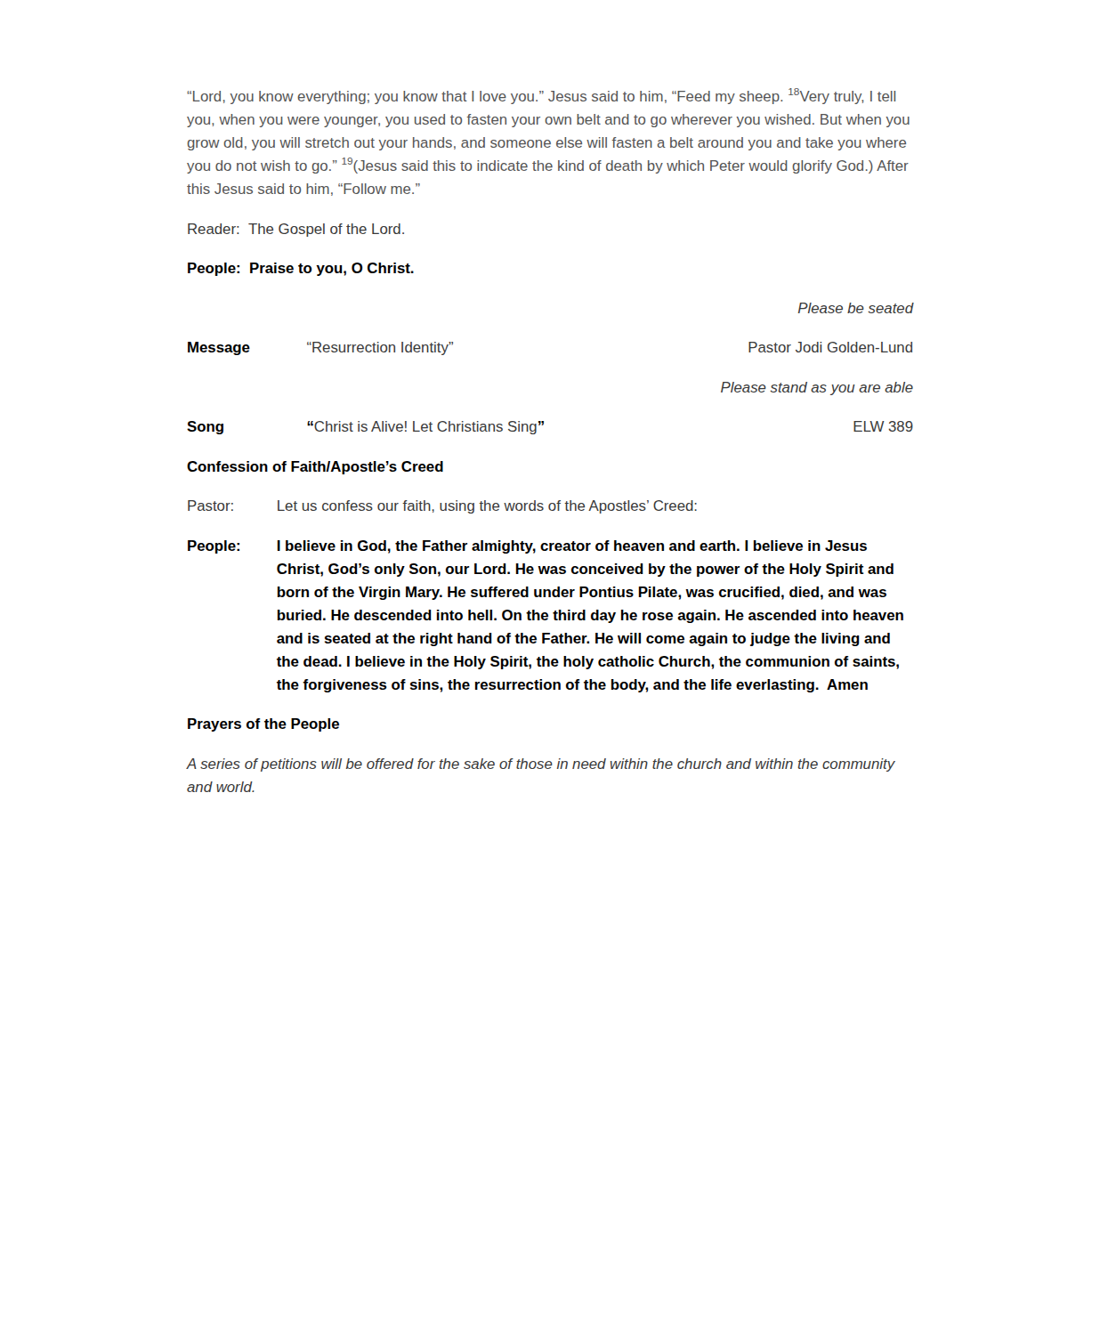“Lord, you know everything; you know that I love you.” Jesus said to him, “Feed my sheep. 18Very truly, I tell you, when you were younger, you used to fasten your own belt and to go wherever you wished. But when you grow old, you will stretch out your hands, and someone else will fasten a belt around you and take you where you do not wish to go.” 19(Jesus said this to indicate the kind of death by which Peter would glorify God.) After this Jesus said to him, “Follow me.”
Reader: The Gospel of the Lord.
People: Praise to you, O Christ.
Please be seated
Message “Resurrection Identity” Pastor Jodi Golden-Lund
Please stand as you are able
Song “Christ is Alive! Let Christians Sing” ELW 389
Confession of Faith/Apostle’s Creed
Pastor: Let us confess our faith, using the words of the Apostles’ Creed:
People: I believe in God, the Father almighty, creator of heaven and earth. I believe in Jesus Christ, God’s only Son, our Lord. He was conceived by the power of the Holy Spirit and born of the Virgin Mary. He suffered under Pontius Pilate, was crucified, died, and was buried. He descended into hell. On the third day he rose again. He ascended into heaven and is seated at the right hand of the Father. He will come again to judge the living and the dead. I believe in the Holy Spirit, the holy catholic Church, the communion of saints, the forgiveness of sins, the resurrection of the body, and the life everlasting. Amen
Prayers of the People
A series of petitions will be offered for the sake of those in need within the church and within the community and world.